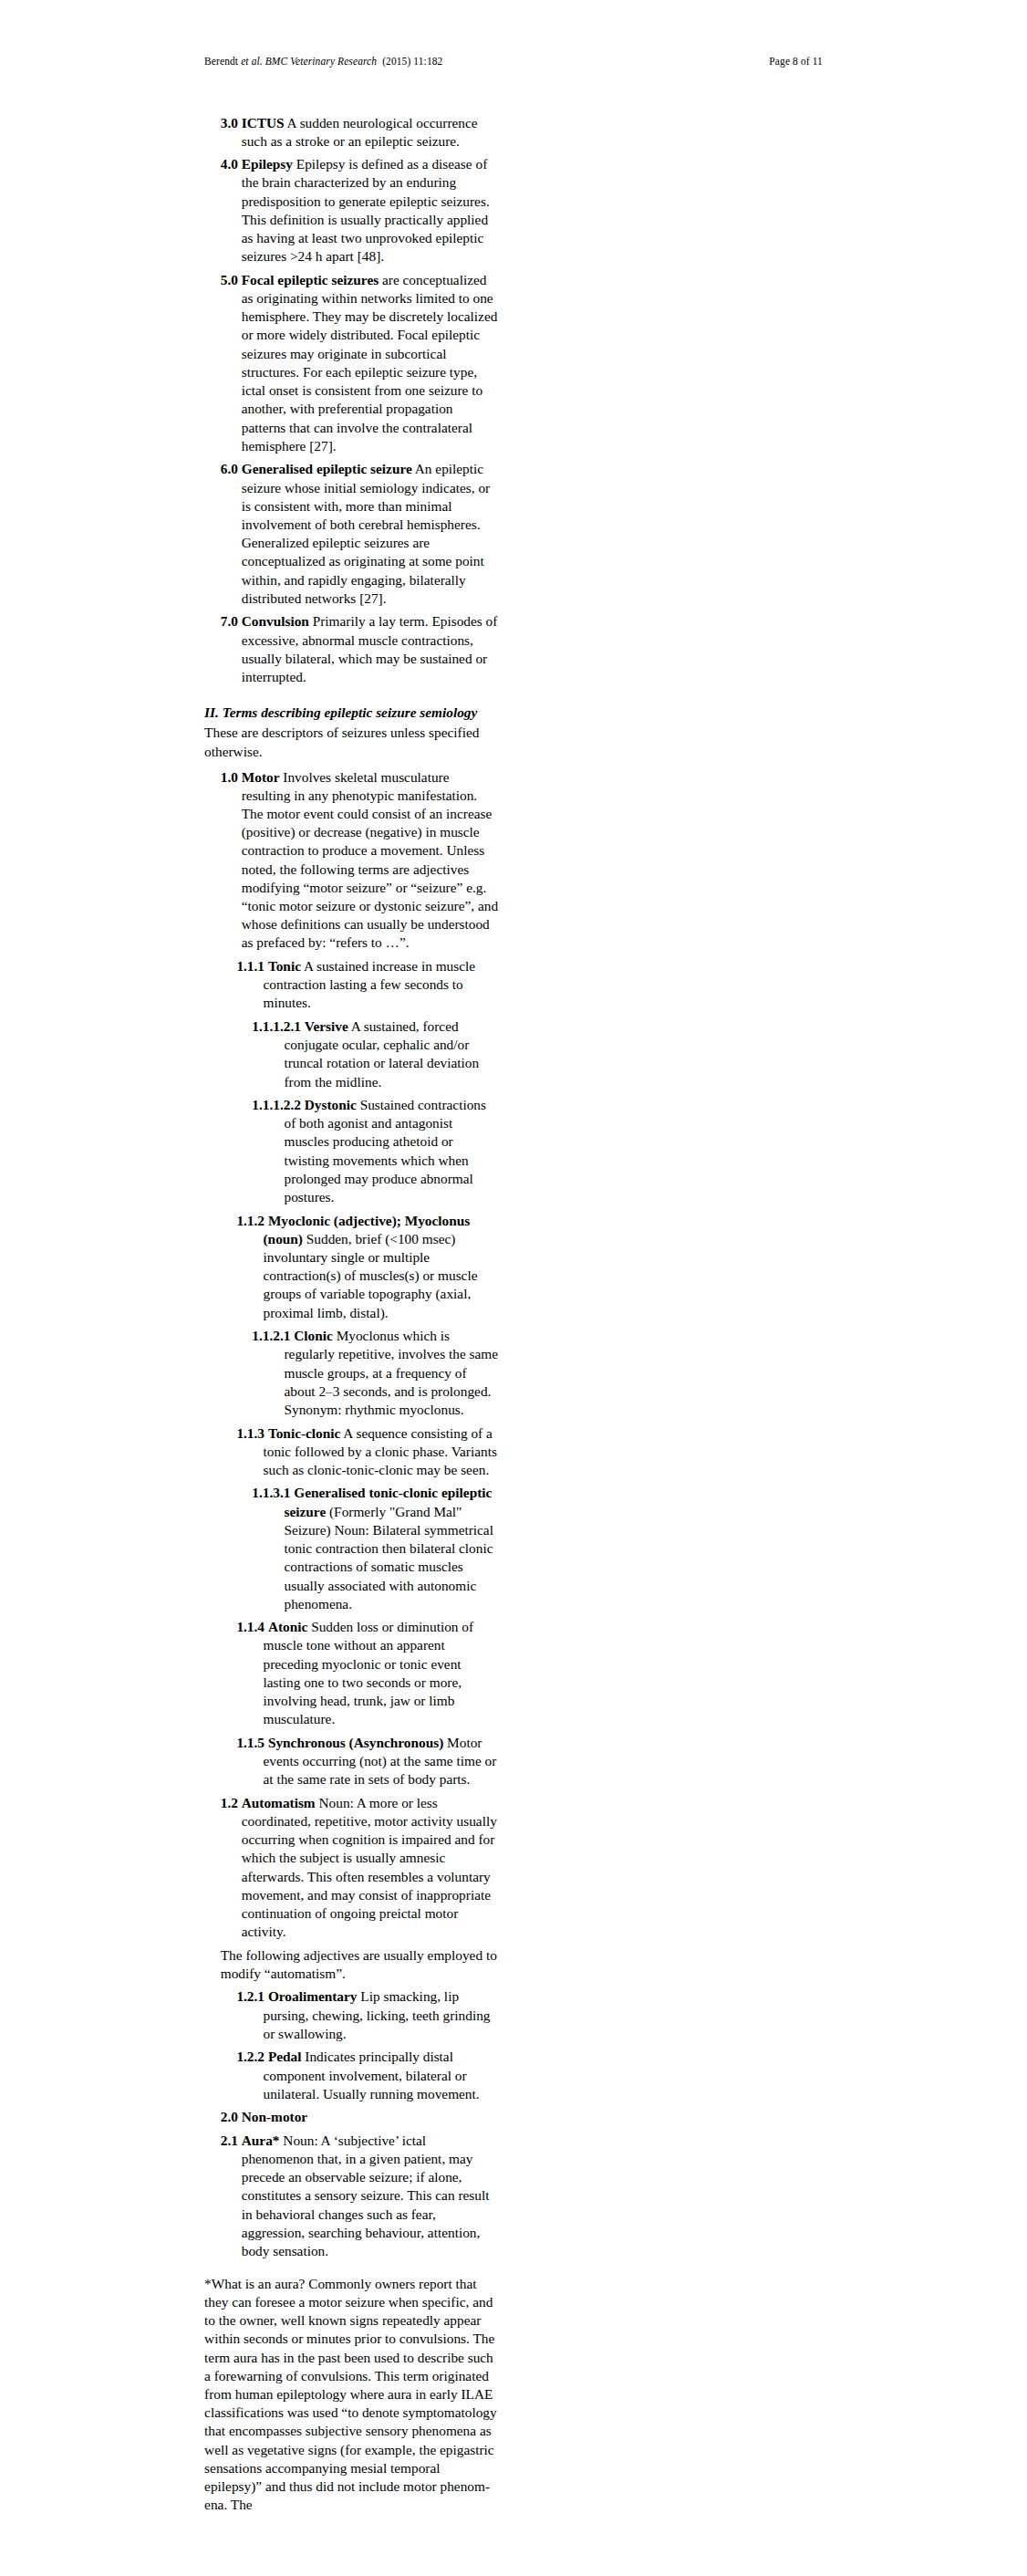Berendt et al. BMC Veterinary Research (2015) 11:182
Page 8 of 11
3.0 ICTUS A sudden neurological occurrence such as a stroke or an epileptic seizure.
4.0 Epilepsy Epilepsy is defined as a disease of the brain characterized by an enduring predisposition to generate epileptic seizures. This definition is usually practically applied as having at least two unprovoked epileptic seizures >24 h apart [48].
5.0 Focal epileptic seizures are conceptualized as originating within networks limited to one hemisphere. They may be discretely localized or more widely distributed. Focal epileptic seizures may originate in subcortical structures. For each epileptic seizure type, ictal onset is consistent from one seizure to another, with preferential propagation patterns that can involve the contralateral hemisphere [27].
6.0 Generalised epileptic seizure An epileptic seizure whose initial semiology indicates, or is consistent with, more than minimal involvement of both cerebral hemispheres. Generalized epileptic seizures are conceptualized as originating at some point within, and rapidly engaging, bilaterally distributed networks [27].
7.0 Convulsion Primarily a lay term. Episodes of excessive, abnormal muscle contractions, usually bilateral, which may be sustained or interrupted.
II. Terms describing epileptic seizure semiology
These are descriptors of seizures unless specified otherwise.
1.0 Motor Involves skeletal musculature resulting in any phenotypic manifestation. The motor event could consist of an increase (positive) or decrease (negative) in muscle contraction to produce a movement. Unless noted, the following terms are adjectives modifying “motor seizure” or “seizure” e.g. “tonic motor seizure or dystonic seizure”, and whose definitions can usually be understood as prefaced by: “refers to …”.
1.1.1 Tonic A sustained increase in muscle contraction lasting a few seconds to minutes.
1.1.1.2.1 Versive A sustained, forced conjugate ocular, cephalic and/or truncal rotation or lateral deviation from the midline.
1.1.1.2.2 Dystonic Sustained contractions of both agonist and antagonist muscles producing athetoid or twisting movements which when prolonged may produce abnormal postures.
1.1.2 Myoclonic (adjective); Myoclonus (noun) Sudden, brief (<100 msec) involuntary single or multiple contraction(s) of muscles(s) or muscle groups of variable topography (axial, proximal limb, distal).
1.1.2.1 Clonic Myoclonus which is regularly repetitive, involves the same muscle groups, at a frequency of about 2–3 seconds, and is prolonged. Synonym: rhythmic myoclonus.
1.1.3 Tonic-clonic A sequence consisting of a tonic followed by a clonic phase. Variants such as clonic-tonic-clonic may be seen.
1.1.3.1 Generalised tonic-clonic epileptic seizure (Formerly "Grand Mal" Seizure) Noun: Bilateral symmetrical tonic contraction then bilateral clonic contractions of somatic muscles usually associated with autonomic phenomena.
1.1.4 Atonic Sudden loss or diminution of muscle tone without an apparent preceding myoclonic or tonic event lasting one to two seconds or more, involving head, trunk, jaw or limb musculature.
1.1.5 Synchronous (Asynchronous) Motor events occurring (not) at the same time or at the same rate in sets of body parts.
1.2 Automatism Noun: A more or less coordinated, repetitive, motor activity usually occurring when cognition is impaired and for which the subject is usually amnesic afterwards. This often resembles a voluntary movement, and may consist of inappropriate continuation of ongoing preictal motor activity.
The following adjectives are usually employed to modify “automatism”.
1.2.1 Oroalimentary Lip smacking, lip pursing, chewing, licking, teeth grinding or swallowing.
1.2.2 Pedal Indicates principally distal component involvement, bilateral or unilateral. Usually running movement.
2.0 Non-motor
2.1 Aura* Noun: A ‘subjective’ ictal phenomenon that, in a given patient, may precede an observable seizure; if alone, constitutes a sensory seizure. This can result in behavioral changes such as fear, aggression, searching behaviour, attention, body sensation.
*What is an aura? Commonly owners report that they can foresee a motor seizure when specific, and to the owner, well known signs repeatedly appear within seconds or minutes prior to convulsions. The term aura has in the past been used to describe such a forewarning of convulsions. This term originated from human epileptology where aura in early ILAE classifications was used “to denote symptomatology that encompasses subjective sensory phenomena as well as vegetative signs (for example, the epigastric sensations accompanying mesial temporal epilepsy)” and thus did not include motor phenomena. The